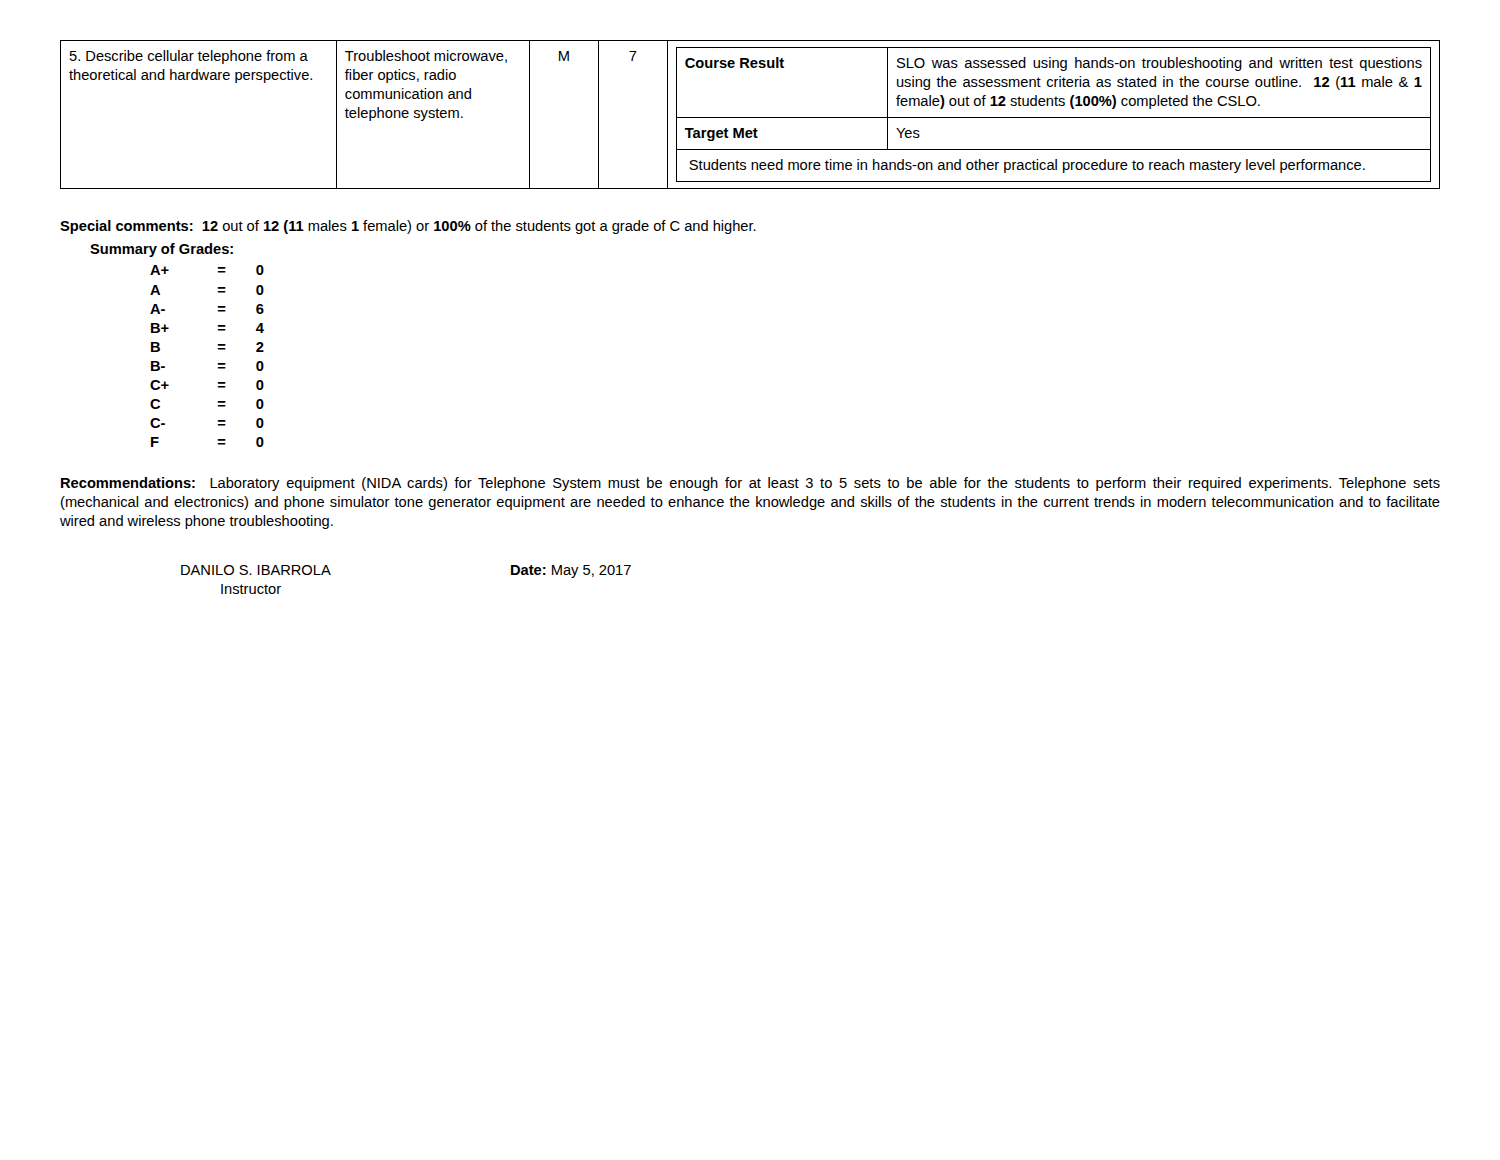| 5. Describe cellular telephone from a theoretical and hardware perspective. | Troubleshoot microwave, fiber optics, radio communication and telephone system. | M | 7 | / Course Result / SLO was assessed using hands-on troubleshooting and written test questions using the assessment criteria as stated in the course outline. 12 ( 11 male & 1 female ) out of 12 students (100%) completed the CSLO. / / Target Met / Yes / / Students need more time in hands-on and other practical procedure to reach mastery level performance. / |
Special comments: 12 out of 12 (11 males 1 female) or 100% of the students got a grade of C and higher.
Summary of Grades:
| A+ | = | 0 |
| A | = | 0 |
| A- | = | 6 |
| B+ | = | 4 |
| B | = | 2 |
| B- | = | 0 |
| C+ | = | 0 |
| C | = | 0 |
| C- | = | 0 |
| F | = | 0 |
Recommendations: Laboratory equipment (NIDA cards) for Telephone System must be enough for at least 3 to 5 sets to be able for the students to perform their required experiments. Telephone sets (mechanical and electronics) and phone simulator tone generator equipment are needed to enhance the knowledge and skills of the students in the current trends in modern telecommunication and to facilitate wired and wireless phone troubleshooting.
DANILO S. IBARROLA Date: May 5, 2017
Instructor